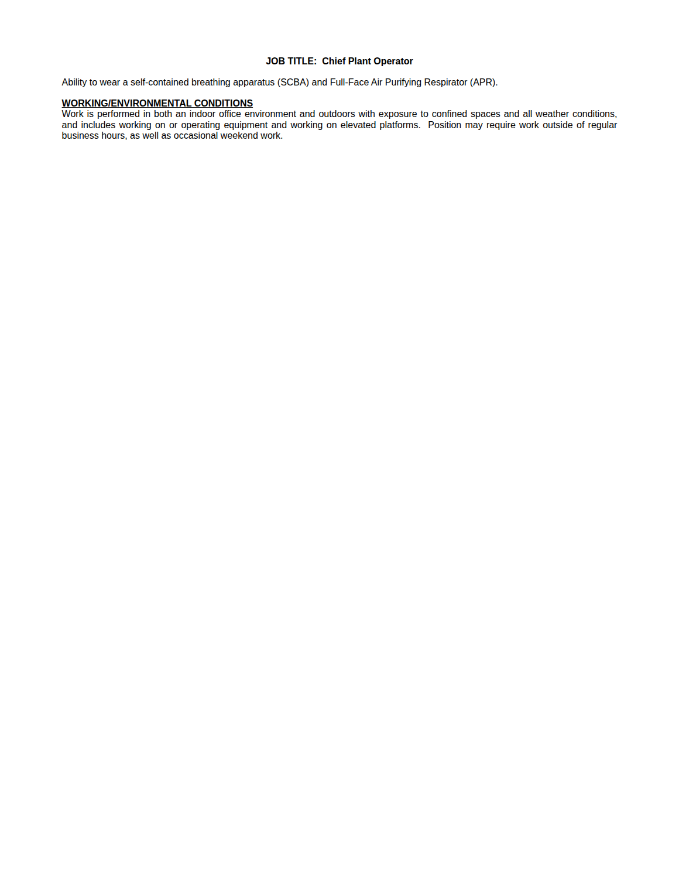JOB TITLE: Chief Plant Operator
Ability to wear a self-contained breathing apparatus (SCBA) and Full-Face Air Purifying Respirator (APR).
WORKING/ENVIRONMENTAL CONDITIONS
Work is performed in both an indoor office environment and outdoors with exposure to confined spaces and all weather conditions, and includes working on or operating equipment and working on elevated platforms. Position may require work outside of regular business hours, as well as occasional weekend work.